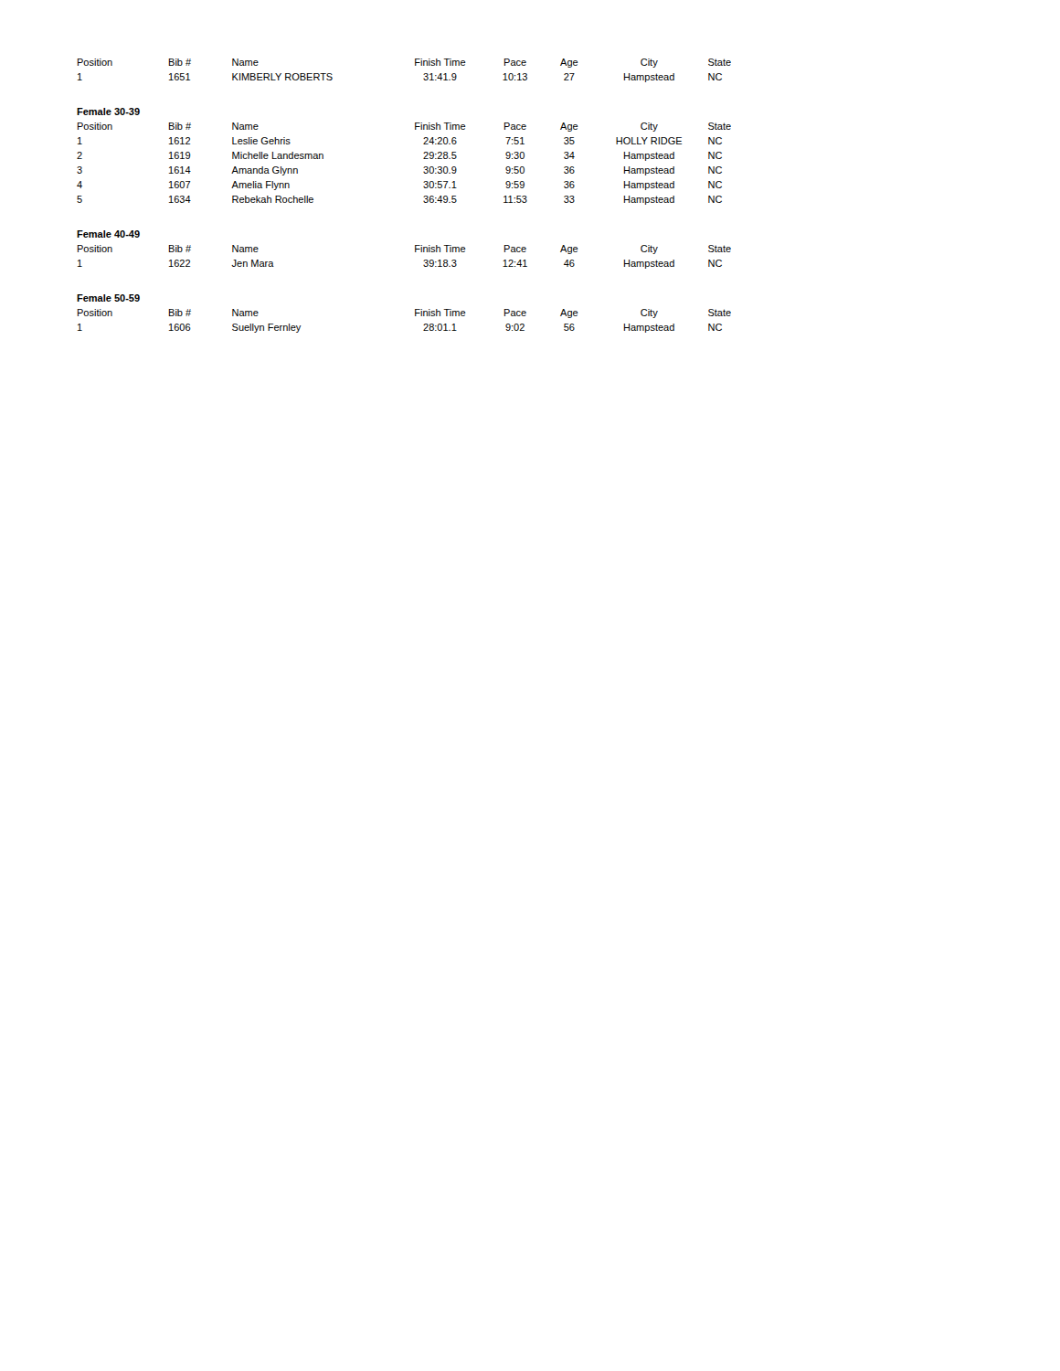| Position | Bib # | Name | Finish Time | Pace | Age | City | State |
| 1 | 1651 | KIMBERLY ROBERTS | 31:41.9 | 10:13 | 27 | Hampstead | NC |
| Female 30-39 |
| Position | Bib # | Name | Finish Time | Pace | Age | City | State |
| 1 | 1612 | Leslie Gehris | 24:20.6 | 7:51 | 35 | HOLLY RIDGE | NC |
| 2 | 1619 | Michelle Landesman | 29:28.5 | 9:30 | 34 | Hampstead | NC |
| 3 | 1614 | Amanda Glynn | 30:30.9 | 9:50 | 36 | Hampstead | NC |
| 4 | 1607 | Amelia Flynn | 30:57.1 | 9:59 | 36 | Hampstead | NC |
| 5 | 1634 | Rebekah Rochelle | 36:49.5 | 11:53 | 33 | Hampstead | NC |
| Female 40-49 |
| Position | Bib # | Name | Finish Time | Pace | Age | City | State |
| 1 | 1622 | Jen Mara | 39:18.3 | 12:41 | 46 | Hampstead | NC |
| Female 50-59 |
| Position | Bib # | Name | Finish Time | Pace | Age | City | State |
| 1 | 1606 | Suellyn Fernley | 28:01.1 | 9:02 | 56 | Hampstead | NC |